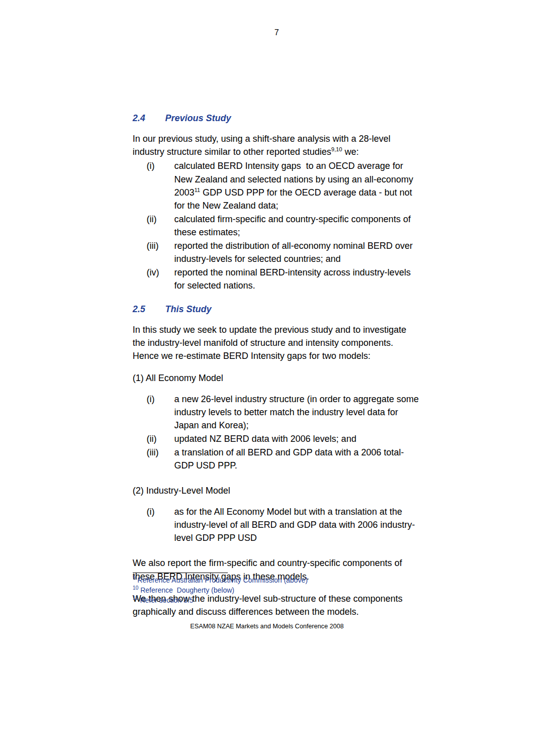7
2.4 Previous Study
In our previous study, using a shift-share analysis with a 28-level industry structure similar to other reported studies9,10 we:
(i) calculated BERD Intensity gaps to an OECD average for New Zealand and selected nations by using an all-economy 200311 GDP USD PPP for the OECD average data - but not for the New Zealand data;
(ii) calculated firm-specific and country-specific components of these estimates;
(iii) reported the distribution of all-economy nominal BERD over industry-levels for selected countries; and
(iv) reported the nominal BERD-intensity across industry-levels for selected nations.
2.5 This Study
In this study we seek to update the previous study and to investigate the industry-level manifold of structure and intensity components. Hence we re-estimate BERD Intensity gaps for two models:
(1) All Economy Model
(i) a new 26-level industry structure (in order to aggregate some industry levels to better match the industry level data for Japan and Korea);
(ii) updated NZ BERD data with 2006 levels; and
(iii) a translation of all BERD and GDP data with a 2006 total-GDP USD PPP.
(2) Industry-Level Model
(i) as for the All Economy Model but with a translation at the industry-level of all BERD and GDP data with 2006 industry-level GDP PPP USD
We also report the firm-specific and country-specific components of these BERD Intensity gaps in these models.
We then show the industry-level sub-structure of these components graphically and discuss differences between the models.
9 Reference Australian Productivity Commission (above)
10 Reference Dougherty (below)
11 Refer section 3.5
ESAM08 NZAE Markets and Models Conference 2008